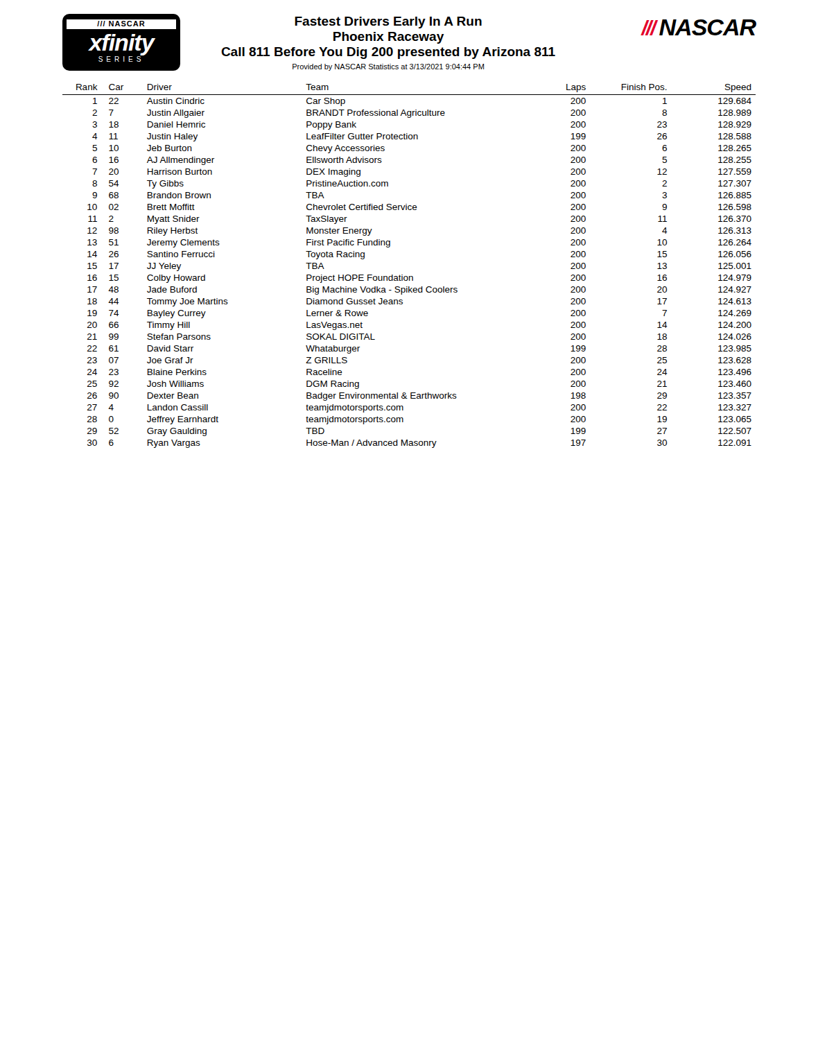/// NASCAR
xfinity
SERIES
Fastest Drivers Early In A Run
Phoenix Raceway
Call 811 Before You Dig 200 presented by Arizona 811
Provided by NASCAR Statistics at 3/13/2021 9:04:44 PM
///NASCAR
| Rank | Car | Driver | Team | Laps | Finish Pos. | Speed |
| --- | --- | --- | --- | --- | --- | --- |
| 1 | 22 | Austin Cindric | Car Shop | 200 | 1 | 129.684 |
| 2 | 7 | Justin Allgaier | BRANDT Professional Agriculture | 200 | 8 | 128.989 |
| 3 | 18 | Daniel Hemric | Poppy Bank | 200 | 23 | 128.929 |
| 4 | 11 | Justin Haley | LeafFilter Gutter Protection | 199 | 26 | 128.588 |
| 5 | 10 | Jeb Burton | Chevy Accessories | 200 | 6 | 128.265 |
| 6 | 16 | AJ Allmendinger | Ellsworth Advisors | 200 | 5 | 128.255 |
| 7 | 20 | Harrison Burton | DEX Imaging | 200 | 12 | 127.559 |
| 8 | 54 | Ty Gibbs | PristineAuction.com | 200 | 2 | 127.307 |
| 9 | 68 | Brandon Brown | TBA | 200 | 3 | 126.885 |
| 10 | 02 | Brett Moffitt | Chevrolet Certified Service | 200 | 9 | 126.598 |
| 11 | 2 | Myatt Snider | TaxSlayer | 200 | 11 | 126.370 |
| 12 | 98 | Riley Herbst | Monster Energy | 200 | 4 | 126.313 |
| 13 | 51 | Jeremy Clements | First Pacific Funding | 200 | 10 | 126.264 |
| 14 | 26 | Santino Ferrucci | Toyota Racing | 200 | 15 | 126.056 |
| 15 | 17 | JJ Yeley | TBA | 200 | 13 | 125.001 |
| 16 | 15 | Colby Howard | Project HOPE Foundation | 200 | 16 | 124.979 |
| 17 | 48 | Jade Buford | Big Machine Vodka - Spiked Coolers | 200 | 20 | 124.927 |
| 18 | 44 | Tommy Joe Martins | Diamond Gusset Jeans | 200 | 17 | 124.613 |
| 19 | 74 | Bayley Currey | Lerner & Rowe | 200 | 7 | 124.269 |
| 20 | 66 | Timmy Hill | LasVegas.net | 200 | 14 | 124.200 |
| 21 | 99 | Stefan Parsons | SOKAL DIGITAL | 200 | 18 | 124.026 |
| 22 | 61 | David Starr | Whataburger | 199 | 28 | 123.985 |
| 23 | 07 | Joe Graf Jr | Z GRILLS | 200 | 25 | 123.628 |
| 24 | 23 | Blaine Perkins | Raceline | 200 | 24 | 123.496 |
| 25 | 92 | Josh Williams | DGM Racing | 200 | 21 | 123.460 |
| 26 | 90 | Dexter Bean | Badger Environmental & Earthworks | 198 | 29 | 123.357 |
| 27 | 4 | Landon Cassill | teamjdmotorsports.com | 200 | 22 | 123.327 |
| 28 | 0 | Jeffrey Earnhardt | teamjdmotorsports.com | 200 | 19 | 123.065 |
| 29 | 52 | Gray Gaulding | TBD | 199 | 27 | 122.507 |
| 30 | 6 | Ryan Vargas | Hose-Man / Advanced Masonry | 197 | 30 | 122.091 |